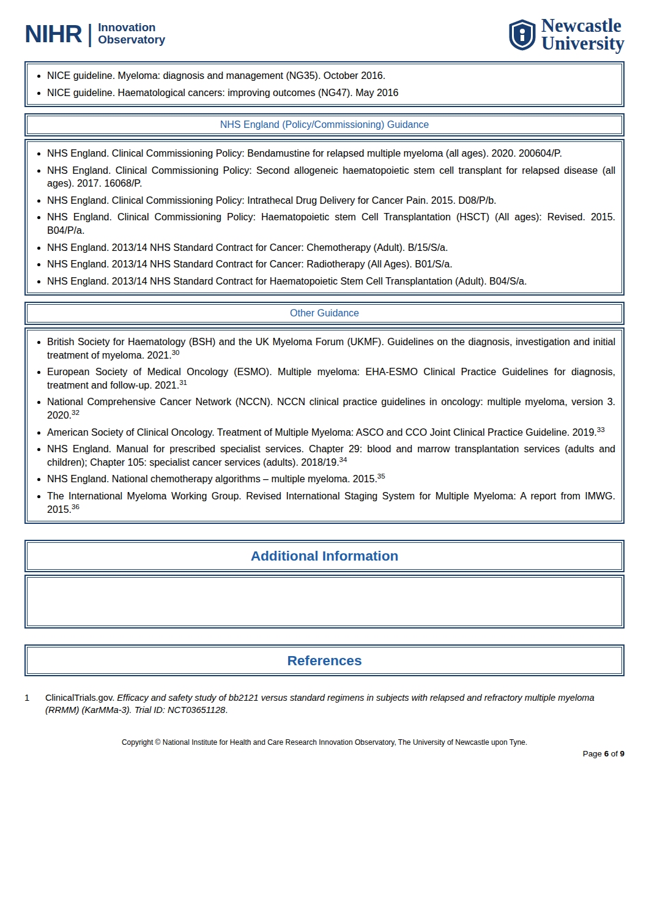NIHR | Innovation
Observatory
Newcastle University
NICE guideline. Myeloma: diagnosis and management (NG35). October 2016.
NICE guideline. Haematological cancers: improving outcomes (NG47). May 2016
NHS England (Policy/Commissioning) Guidance
NHS England. Clinical Commissioning Policy: Bendamustine for relapsed multiple myeloma (all ages). 2020. 200604/P.
NHS England. Clinical Commissioning Policy: Second allogeneic haematopoietic stem cell transplant for relapsed disease (all ages). 2017. 16068/P.
NHS England. Clinical Commissioning Policy: Intrathecal Drug Delivery for Cancer Pain. 2015. D08/P/b.
NHS England. Clinical Commissioning Policy: Haematopoietic stem Cell Transplantation (HSCT) (All ages): Revised. 2015. B04/P/a.
NHS England. 2013/14 NHS Standard Contract for Cancer: Chemotherapy (Adult). B/15/S/a.
NHS England. 2013/14 NHS Standard Contract for Cancer: Radiotherapy (All Ages). B01/S/a.
NHS England. 2013/14 NHS Standard Contract for Haematopoietic Stem Cell Transplantation (Adult). B04/S/a.
Other Guidance
British Society for Haematology (BSH) and the UK Myeloma Forum (UKMF). Guidelines on the diagnosis, investigation and initial treatment of myeloma. 2021.30
European Society of Medical Oncology (ESMO). Multiple myeloma: EHA-ESMO Clinical Practice Guidelines for diagnosis, treatment and follow-up. 2021.31
National Comprehensive Cancer Network (NCCN). NCCN clinical practice guidelines in oncology: multiple myeloma, version 3. 2020.32
American Society of Clinical Oncology. Treatment of Multiple Myeloma: ASCO and CCO Joint Clinical Practice Guideline. 2019.33
NHS England. Manual for prescribed specialist services. Chapter 29: blood and marrow transplantation services (adults and children); Chapter 105: specialist cancer services (adults). 2018/19.34
NHS England. National chemotherapy algorithms – multiple myeloma. 2015.35
The International Myeloma Working Group. Revised International Staging System for Multiple Myeloma: A report from IMWG. 2015.36
Additional Information
References
1
ClinicalTrials.gov. Efficacy and safety study of bb2121 versus standard regimens in subjects with relapsed and refractory multiple myeloma (RRMM) (KarMMa-3). Trial ID: NCT03651128.
Copyright © National Institute for Health and Care Research Innovation Observatory, The University of Newcastle upon Tyne.
Page 6 of 9